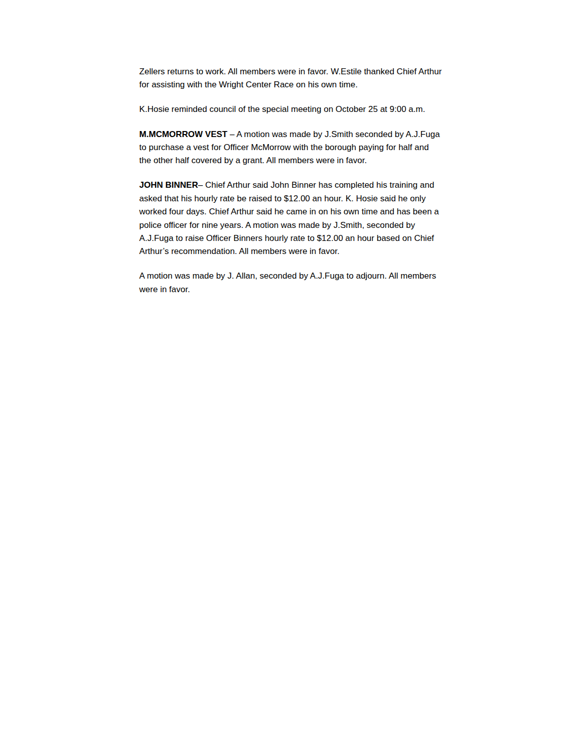Zellers returns to work. All members were in favor. W.Estile thanked Chief Arthur for assisting with the Wright Center Race on his own time.
K.Hosie reminded council of the special meeting on October 25 at 9:00 a.m.
M.MCMORROW VEST – A motion was made by J.Smith seconded by A.J.Fuga to purchase a vest for Officer McMorrow with the borough paying for half and the other half covered by a grant. All members were in favor.
JOHN BINNER– Chief Arthur said John Binner has completed his training and asked that his hourly rate be raised to $12.00 an hour. K. Hosie said he only worked four days. Chief Arthur said he came in on his own time and has been a police officer for nine years. A motion was made by J.Smith, seconded by A.J.Fuga to raise Officer Binners hourly rate to $12.00 an hour based on Chief Arthur’s recommendation. All members were in favor.
A motion was made by J. Allan, seconded by A.J.Fuga to adjourn. All members were in favor.